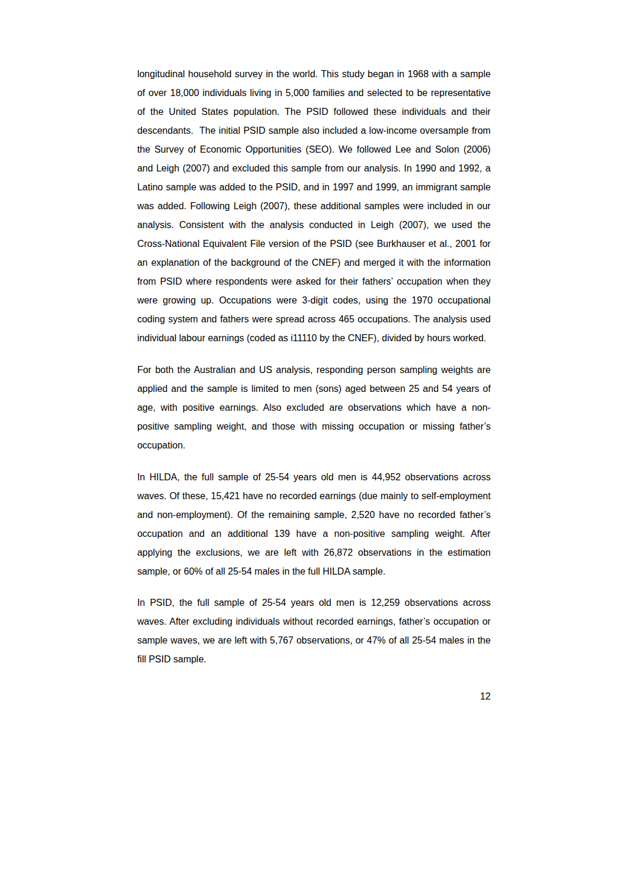longitudinal household survey in the world. This study began in 1968 with a sample of over 18,000 individuals living in 5,000 families and selected to be representative of the United States population. The PSID followed these individuals and their descendants. The initial PSID sample also included a low-income oversample from the Survey of Economic Opportunities (SEO). We followed Lee and Solon (2006) and Leigh (2007) and excluded this sample from our analysis. In 1990 and 1992, a Latino sample was added to the PSID, and in 1997 and 1999, an immigrant sample was added. Following Leigh (2007), these additional samples were included in our analysis. Consistent with the analysis conducted in Leigh (2007), we used the Cross-National Equivalent File version of the PSID (see Burkhauser et al., 2001 for an explanation of the background of the CNEF) and merged it with the information from PSID where respondents were asked for their fathers’ occupation when they were growing up. Occupations were 3-digit codes, using the 1970 occupational coding system and fathers were spread across 465 occupations. The analysis used individual labour earnings (coded as i11110 by the CNEF), divided by hours worked.
For both the Australian and US analysis, responding person sampling weights are applied and the sample is limited to men (sons) aged between 25 and 54 years of age, with positive earnings. Also excluded are observations which have a non-positive sampling weight, and those with missing occupation or missing father’s occupation.
In HILDA, the full sample of 25-54 years old men is 44,952 observations across waves. Of these, 15,421 have no recorded earnings (due mainly to self-employment and non-employment). Of the remaining sample, 2,520 have no recorded father’s occupation and an additional 139 have a non-positive sampling weight. After applying the exclusions, we are left with 26,872 observations in the estimation sample, or 60% of all 25-54 males in the full HILDA sample.
In PSID, the full sample of 25-54 years old men is 12,259 observations across waves. After excluding individuals without recorded earnings, father’s occupation or sample waves, we are left with 5,767 observations, or 47% of all 25-54 males in the fill PSID sample.
12